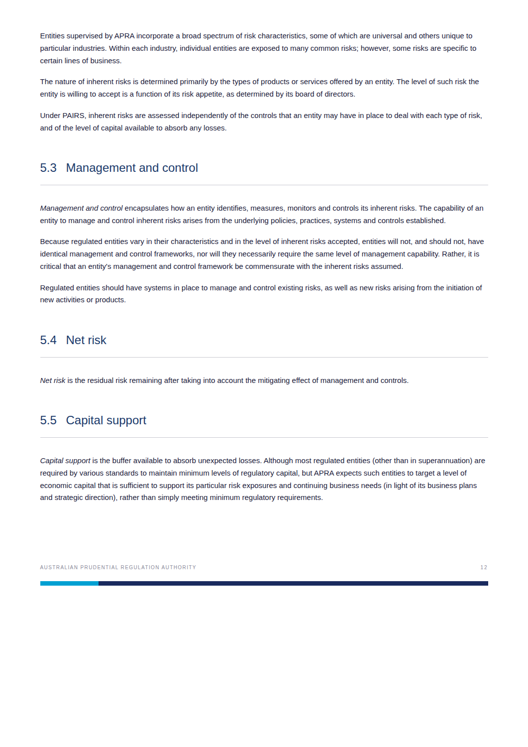Entities supervised by APRA incorporate a broad spectrum of risk characteristics, some of which are universal and others unique to particular industries. Within each industry, individual entities are exposed to many common risks; however, some risks are specific to certain lines of business.
The nature of inherent risks is determined primarily by the types of products or services offered by an entity. The level of such risk the entity is willing to accept is a function of its risk appetite, as determined by its board of directors.
Under PAIRS, inherent risks are assessed independently of the controls that an entity may have in place to deal with each type of risk, and of the level of capital available to absorb any losses.
5.3 Management and control
Management and control encapsulates how an entity identifies, measures, monitors and controls its inherent risks. The capability of an entity to manage and control inherent risks arises from the underlying policies, practices, systems and controls established.
Because regulated entities vary in their characteristics and in the level of inherent risks accepted, entities will not, and should not, have identical management and control frameworks, nor will they necessarily require the same level of management capability. Rather, it is critical that an entity's management and control framework be commensurate with the inherent risks assumed.
Regulated entities should have systems in place to manage and control existing risks, as well as new risks arising from the initiation of new activities or products.
5.4 Net risk
Net risk is the residual risk remaining after taking into account the mitigating effect of management and controls.
5.5 Capital support
Capital support is the buffer available to absorb unexpected losses. Although most regulated entities (other than in superannuation) are required by various standards to maintain minimum levels of regulatory capital, but APRA expects such entities to target a level of economic capital that is sufficient to support its particular risk exposures and continuing business needs (in light of its business plans and strategic direction), rather than simply meeting minimum regulatory requirements.
Australian Prudential Regulation Authority 12